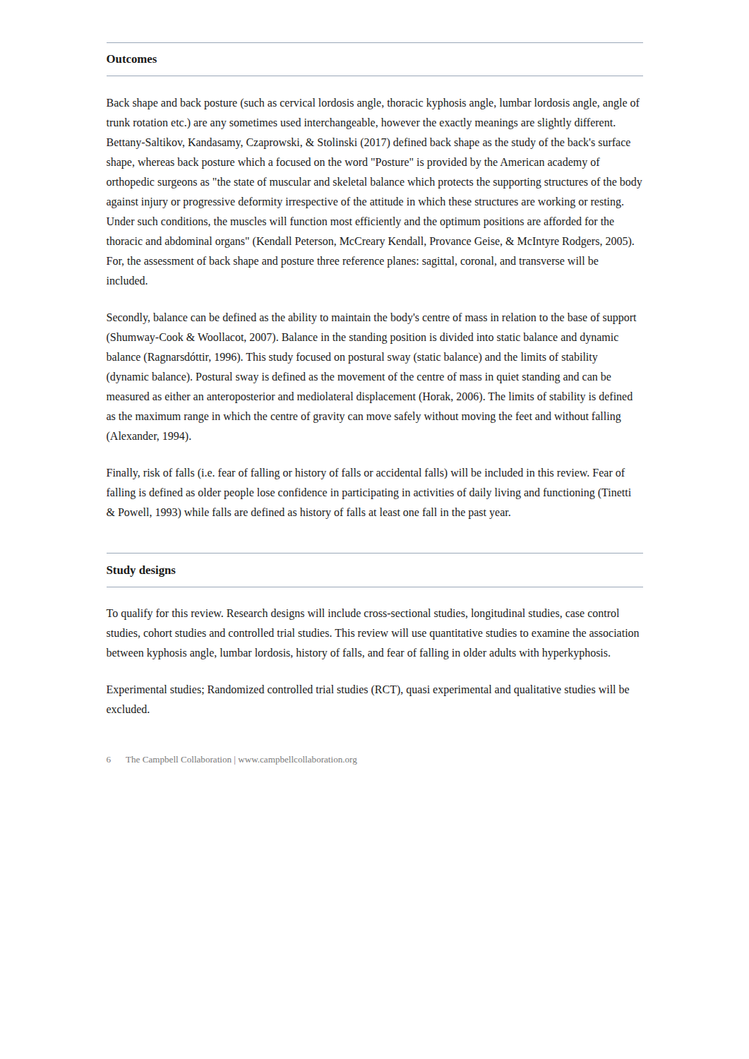Outcomes
Back shape and back posture (such as cervical lordosis angle, thoracic kyphosis angle, lumbar lordosis angle, angle of trunk rotation etc.) are any sometimes used interchangeable, however the exactly meanings are slightly different. Bettany-Saltikov, Kandasamy, Czaprowski, & Stolinski (2017) defined back shape as the study of the back's surface shape, whereas back posture which a focused on the word "Posture" is provided by the American academy of orthopedic surgeons as "the state of muscular and skeletal balance which protects the supporting structures of the body against injury or progressive deformity irrespective of the attitude in which these structures are working or resting. Under such conditions, the muscles will function most efficiently and the optimum positions are afforded for the thoracic and abdominal organs" (Kendall Peterson, McCreary Kendall, Provance Geise, & McIntyre Rodgers, 2005). For, the assessment of back shape and posture three reference planes: sagittal, coronal, and transverse will be included.
Secondly, balance can be defined as the ability to maintain the body's centre of mass in relation to the base of support (Shumway-Cook & Woollacot, 2007). Balance in the standing position is divided into static balance and dynamic balance (Ragnarsdóttir, 1996). This study focused on postural sway (static balance) and the limits of stability (dynamic balance). Postural sway is defined as the movement of the centre of mass in quiet standing and can be measured as either an anteroposterior and mediolateral displacement (Horak, 2006). The limits of stability is defined as the maximum range in which the centre of gravity can move safely without moving the feet and without falling (Alexander, 1994).
Finally, risk of falls (i.e. fear of falling or history of falls or accidental falls) will be included in this review. Fear of falling is defined as older people lose confidence in participating in activities of daily living and functioning (Tinetti & Powell, 1993) while falls are defined as history of falls at least one fall in the past year.
Study designs
To qualify for this review. Research designs will include cross-sectional studies, longitudinal studies, case control studies, cohort studies and controlled trial studies. This review will use quantitative studies to examine the association between kyphosis angle, lumbar lordosis, history of falls, and fear of falling in older adults with hyperkyphosis.
Experimental studies; Randomized controlled trial studies (RCT), quasi experimental and qualitative studies will be excluded.
6 The Campbell Collaboration | www.campbellcollaboration.org